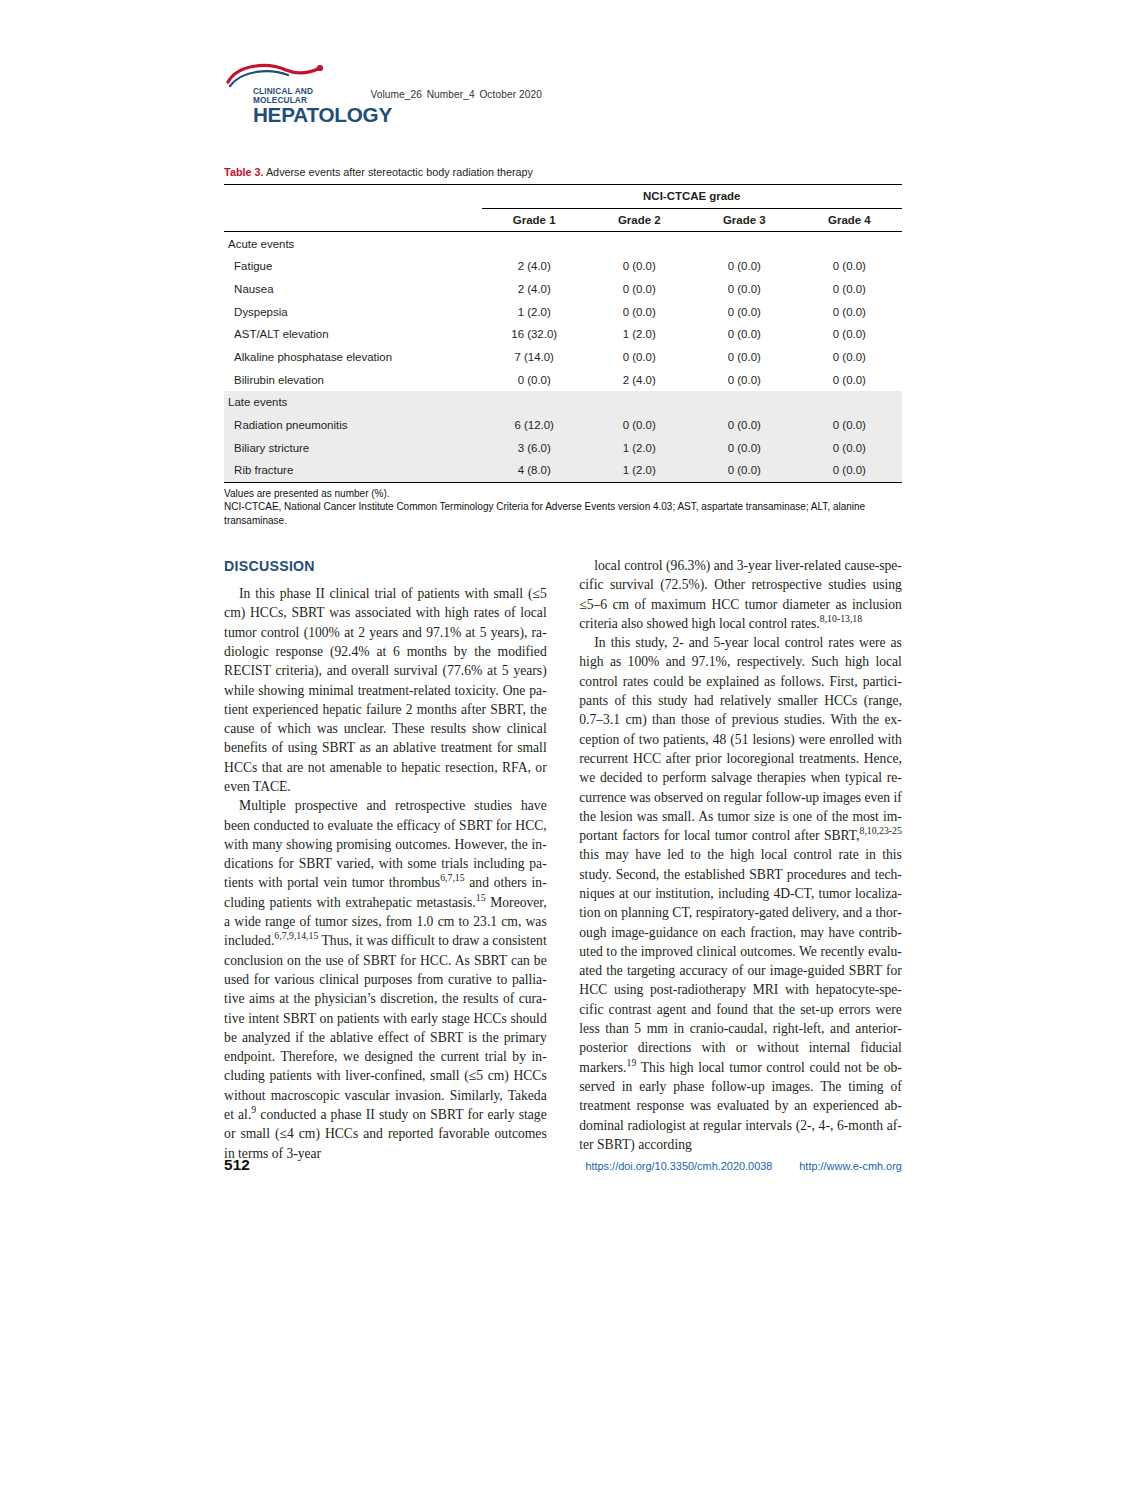Clinical and Molecular
HEPATOLOGY
Volume_26 Number_4 October 2020
Table 3. Adverse events after stereotactic body radiation therapy
| | NCI-CTCAE grade |
| --- | --- |
| | Grade 1 | Grade 2 | Grade 3 | Grade 4 |
| Acute events | | | | |
| Fatigue | 2 (4.0) | 0 (0.0) | 0 (0.0) | 0 (0.0) |
| Nausea | 2 (4.0) | 0 (0.0) | 0 (0.0) | 0 (0.0) |
| Dyspepsia | 1 (2.0) | 0 (0.0) | 0 (0.0) | 0 (0.0) |
| AST/ALT elevation | 16 (32.0) | 1 (2.0) | 0 (0.0) | 0 (0.0) |
| Alkaline phosphatase elevation | 7 (14.0) | 0 (0.0) | 0 (0.0) | 0 (0.0) |
| Bilirubin elevation | 0 (0.0) | 2 (4.0) | 0 (0.0) | 0 (0.0) |
| Late events | | | | |
| Radiation pneumonitis | 6 (12.0) | 0 (0.0) | 0 (0.0) | 0 (0.0) |
| Biliary stricture | 3 (6.0) | 1 (2.0) | 0 (0.0) | 0 (0.0) |
| Rib fracture | 4 (8.0) | 1 (2.0) | 0 (0.0) | 0 (0.0) |
Values are presented as number (%).
NCI-CTCAE, National Cancer Institute Common Terminology Criteria for Adverse Events version 4.03; AST, aspartate transaminase; ALT, alanine transaminase.
DISCUSSION
In this phase II clinical trial of patients with small (≤5 cm) HCCs, SBRT was associated with high rates of local tumor control (100% at 2 years and 97.1% at 5 years), radiologic response (92.4% at 6 months by the modified RECIST criteria), and overall survival (77.6% at 5 years) while showing minimal treatment-related toxicity. One patient experienced hepatic failure 2 months after SBRT, the cause of which was unclear. These results show clinical benefits of using SBRT as an ablative treatment for small HCCs that are not amenable to hepatic resection, RFA, or even TACE.
Multiple prospective and retrospective studies have been conducted to evaluate the efficacy of SBRT for HCC, with many showing promising outcomes. However, the indications for SBRT varied, with some trials including patients with portal vein tumor thrombus6,7,15 and others including patients with extrahepatic metastasis.15 Moreover, a wide range of tumor sizes, from 1.0 cm to 23.1 cm, was included.6,7,9,14,15 Thus, it was difficult to draw a consistent conclusion on the use of SBRT for HCC. As SBRT can be used for various clinical purposes from curative to palliative aims at the physician’s discretion, the results of curative intent SBRT on patients with early stage HCCs should be analyzed if the ablative effect of SBRT is the primary endpoint. Therefore, we designed the current trial by including patients with liver-confined, small (≤5 cm) HCCs without macroscopic vascular invasion. Similarly, Takeda et al.9 conducted a phase II study on SBRT for early stage or small (≤4 cm) HCCs and reported favorable outcomes in terms of 3-year
local control (96.3%) and 3-year liver-related cause-specific survival (72.5%). Other retrospective studies using ≤5–6 cm of maximum HCC tumor diameter as inclusion criteria also showed high local control rates.8,10-13,18
In this study, 2- and 5-year local control rates were as high as 100% and 97.1%, respectively. Such high local control rates could be explained as follows. First, participants of this study had relatively smaller HCCs (range, 0.7–3.1 cm) than those of previous studies. With the exception of two patients, 48 (51 lesions) were enrolled with recurrent HCC after prior locoregional treatments. Hence, we decided to perform salvage therapies when typical recurrence was observed on regular follow-up images even if the lesion was small. As tumor size is one of the most important factors for local tumor control after SBRT,8,10,23-25 this may have led to the high local control rate in this study. Second, the established SBRT procedures and techniques at our institution, including 4D-CT, tumor localization on planning CT, respiratory-gated delivery, and a thorough image-guidance on each fraction, may have contributed to the improved clinical outcomes. We recently evaluated the targeting accuracy of our image-guided SBRT for HCC using post-radiotherapy MRI with hepatocyte-specific contrast agent and found that the set-up errors were less than 5 mm in cranio-caudal, right-left, and anterior-posterior directions with or without internal fiducial markers.19 This high local tumor control could not be observed in early phase follow-up images. The timing of treatment response was evaluated by an experienced abdominal radiologist at regular intervals (2-, 4-, 6-month after SBRT) according
512
https://doi.org/10.3350/cmh.2020.0038
http://www.e-cmh.org